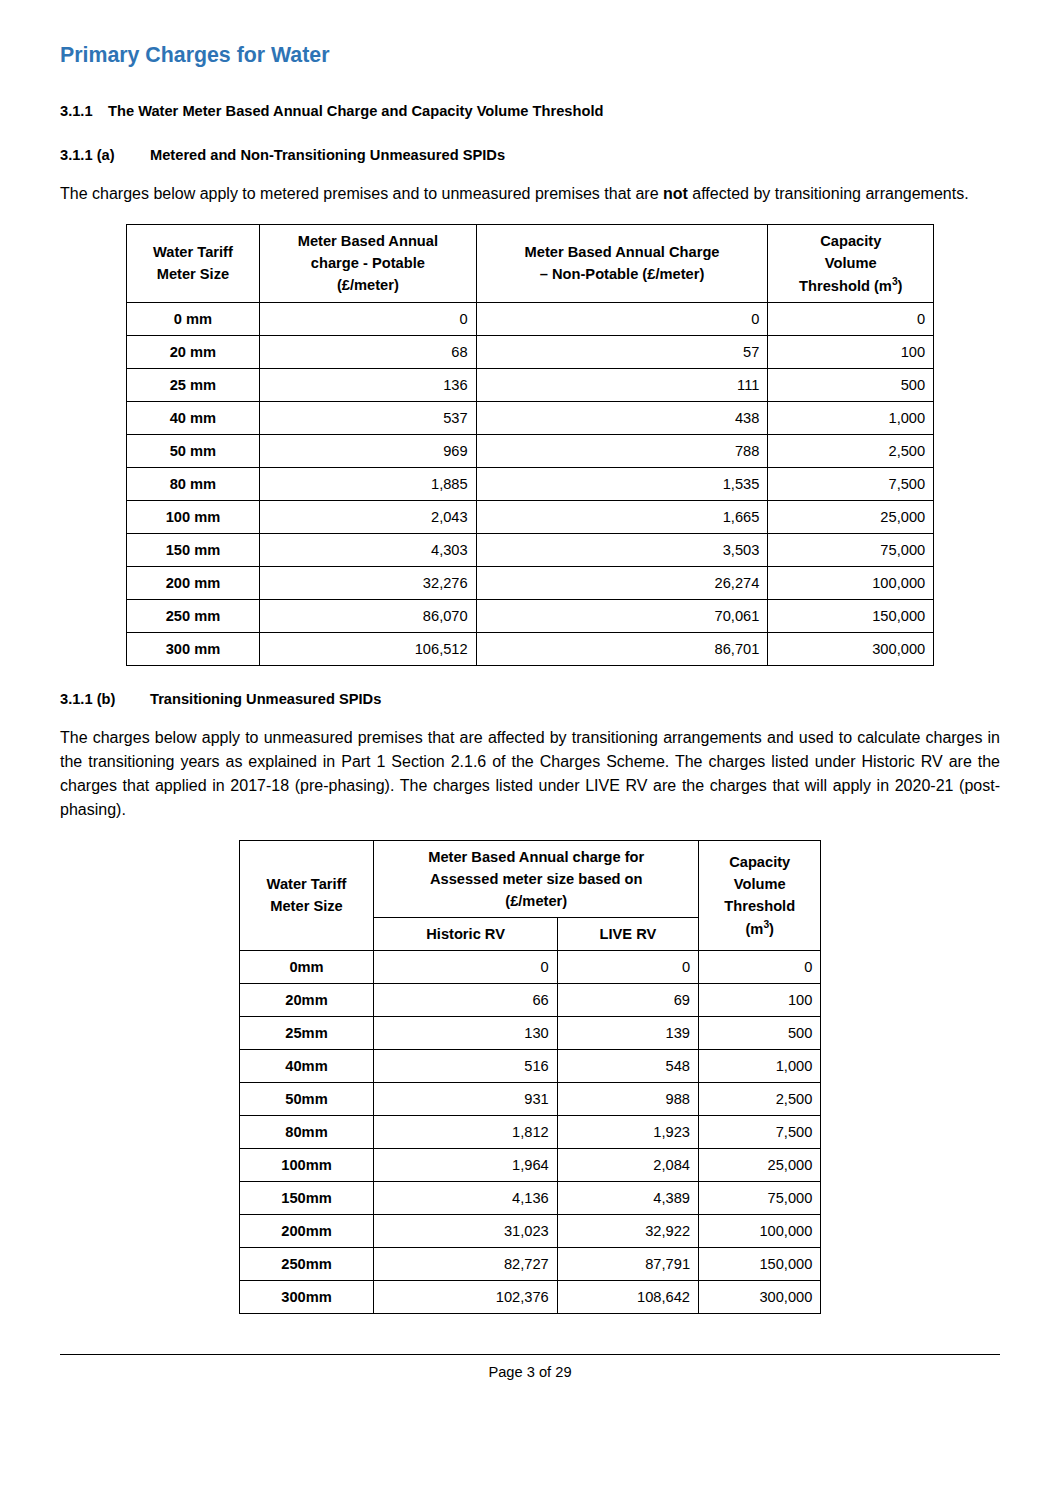Primary Charges for Water
3.1.1 The Water Meter Based Annual Charge and Capacity Volume Threshold
3.1.1 (a) Metered and Non-Transitioning Unmeasured SPIDs
The charges below apply to metered premises and to unmeasured premises that are not affected by transitioning arrangements.
| Water Tariff Meter Size | Meter Based Annual charge - Potable (£/meter) | Meter Based Annual Charge – Non-Potable (£/meter) | Capacity Volume Threshold (m 3 ) |
| --- | --- | --- | --- |
| 0 mm | 0 | 0 | 0 |
| 20 mm | 68 | 57 | 100 |
| 25 mm | 136 | 111 | 500 |
| 40 mm | 537 | 438 | 1,000 |
| 50 mm | 969 | 788 | 2,500 |
| 80 mm | 1,885 | 1,535 | 7,500 |
| 100 mm | 2,043 | 1,665 | 25,000 |
| 150 mm | 4,303 | 3,503 | 75,000 |
| 200 mm | 32,276 | 26,274 | 100,000 |
| 250 mm | 86,070 | 70,061 | 150,000 |
| 300 mm | 106,512 | 86,701 | 300,000 |
3.1.1 (b) Transitioning Unmeasured SPIDs
The charges below apply to unmeasured premises that are affected by transitioning arrangements and used to calculate charges in the transitioning years as explained in Part 1 Section 2.1.6 of the Charges Scheme. The charges listed under Historic RV are the charges that applied in 2017-18 (pre-phasing). The charges listed under LIVE RV are the charges that will apply in 2020-21 (post-phasing).
| Water Tariff Meter Size | Meter Based Annual charge for Assessed meter size based on (£/meter) | Capacity Volume Threshold (m 3 ) |
| --- | --- | --- |
| Historic RV | LIVE RV |
| 0mm | 0 | 0 | 0 |
| 20mm | 66 | 69 | 100 |
| 25mm | 130 | 139 | 500 |
| 40mm | 516 | 548 | 1,000 |
| 50mm | 931 | 988 | 2,500 |
| 80mm | 1,812 | 1,923 | 7,500 |
| 100mm | 1,964 | 2,084 | 25,000 |
| 150mm | 4,136 | 4,389 | 75,000 |
| 200mm | 31,023 | 32,922 | 100,000 |
| 250mm | 82,727 | 87,791 | 150,000 |
| 300mm | 102,376 | 108,642 | 300,000 |
Page 3 of 29